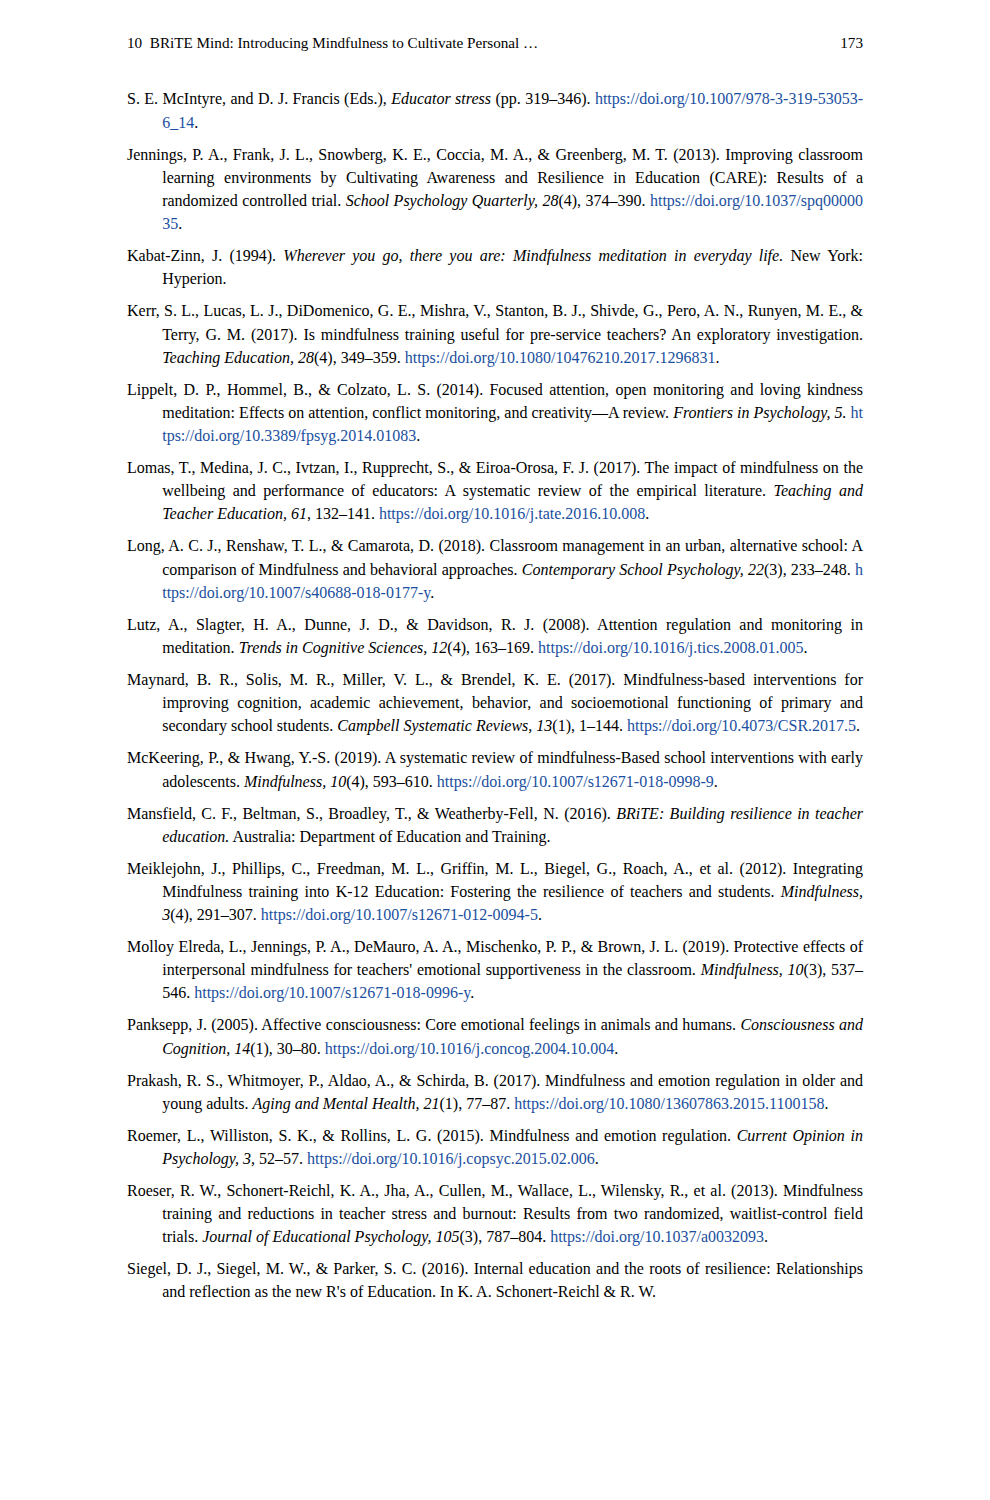10 BRiTE Mind: Introducing Mindfulness to Cultivate Personal … 173
S. E. McIntyre, and D. J. Francis (Eds.), Educator stress (pp. 319–346). https://doi.org/10.1007/978-3-319-53053-6_14.
Jennings, P. A., Frank, J. L., Snowberg, K. E., Coccia, M. A., & Greenberg, M. T. (2013). Improving classroom learning environments by Cultivating Awareness and Resilience in Education (CARE): Results of a randomized controlled trial. School Psychology Quarterly, 28(4), 374–390. https://doi.org/10.1037/spq0000035.
Kabat-Zinn, J. (1994). Wherever you go, there you are: Mindfulness meditation in everyday life. New York: Hyperion.
Kerr, S. L., Lucas, L. J., DiDomenico, G. E., Mishra, V., Stanton, B. J., Shivde, G., Pero, A. N., Runyen, M. E., & Terry, G. M. (2017). Is mindfulness training useful for pre-service teachers? An exploratory investigation. Teaching Education, 28(4), 349–359. https://doi.org/10.1080/10476210.2017.1296831.
Lippelt, D. P., Hommel, B., & Colzato, L. S. (2014). Focused attention, open monitoring and loving kindness meditation: Effects on attention, conflict monitoring, and creativity—A review. Frontiers in Psychology, 5. https://doi.org/10.3389/fpsyg.2014.01083.
Lomas, T., Medina, J. C., Ivtzan, I., Rupprecht, S., & Eiroa-Orosa, F. J. (2017). The impact of mindfulness on the wellbeing and performance of educators: A systematic review of the empirical literature. Teaching and Teacher Education, 61, 132–141. https://doi.org/10.1016/j.tate.2016.10.008.
Long, A. C. J., Renshaw, T. L., & Camarota, D. (2018). Classroom management in an urban, alternative school: A comparison of Mindfulness and behavioral approaches. Contemporary School Psychology, 22(3), 233–248. https://doi.org/10.1007/s40688-018-0177-y.
Lutz, A., Slagter, H. A., Dunne, J. D., & Davidson, R. J. (2008). Attention regulation and monitoring in meditation. Trends in Cognitive Sciences, 12(4), 163–169. https://doi.org/10.1016/j.tics.2008.01.005.
Maynard, B. R., Solis, M. R., Miller, V. L., & Brendel, K. E. (2017). Mindfulness-based interventions for improving cognition, academic achievement, behavior, and socioemotional functioning of primary and secondary school students. Campbell Systematic Reviews, 13(1), 1–144. https://doi.org/10.4073/CSR.2017.5.
McKeering, P., & Hwang, Y.-S. (2019). A systematic review of mindfulness-Based school interventions with early adolescents. Mindfulness, 10(4), 593–610. https://doi.org/10.1007/s12671-018-0998-9.
Mansfield, C. F., Beltman, S., Broadley, T., & Weatherby-Fell, N. (2016). BRiTE: Building resilience in teacher education. Australia: Department of Education and Training.
Meiklejohn, J., Phillips, C., Freedman, M. L., Griffin, M. L., Biegel, G., Roach, A., et al. (2012). Integrating Mindfulness training into K-12 Education: Fostering the resilience of teachers and students. Mindfulness, 3(4), 291–307. https://doi.org/10.1007/s12671-012-0094-5.
Molloy Elreda, L., Jennings, P. A., DeMauro, A. A., Mischenko, P. P., & Brown, J. L. (2019). Protective effects of interpersonal mindfulness for teachers' emotional supportiveness in the classroom. Mindfulness, 10(3), 537–546. https://doi.org/10.1007/s12671-018-0996-y.
Panksepp, J. (2005). Affective consciousness: Core emotional feelings in animals and humans. Consciousness and Cognition, 14(1), 30–80. https://doi.org/10.1016/j.concog.2004.10.004.
Prakash, R. S., Whitmoyer, P., Aldao, A., & Schirda, B. (2017). Mindfulness and emotion regulation in older and young adults. Aging and Mental Health, 21(1), 77–87. https://doi.org/10.1080/13607863.2015.1100158.
Roemer, L., Williston, S. K., & Rollins, L. G. (2015). Mindfulness and emotion regulation. Current Opinion in Psychology, 3, 52–57. https://doi.org/10.1016/j.copsyc.2015.02.006.
Roeser, R. W., Schonert-Reichl, K. A., Jha, A., Cullen, M., Wallace, L., Wilensky, R., et al. (2013). Mindfulness training and reductions in teacher stress and burnout: Results from two randomized, waitlist-control field trials. Journal of Educational Psychology, 105(3), 787–804. https://doi.org/10.1037/a0032093.
Siegel, D. J., Siegel, M. W., & Parker, S. C. (2016). Internal education and the roots of resilience: Relationships and reflection as the new R's of Education. In K. A. Schonert-Reichl & R. W.